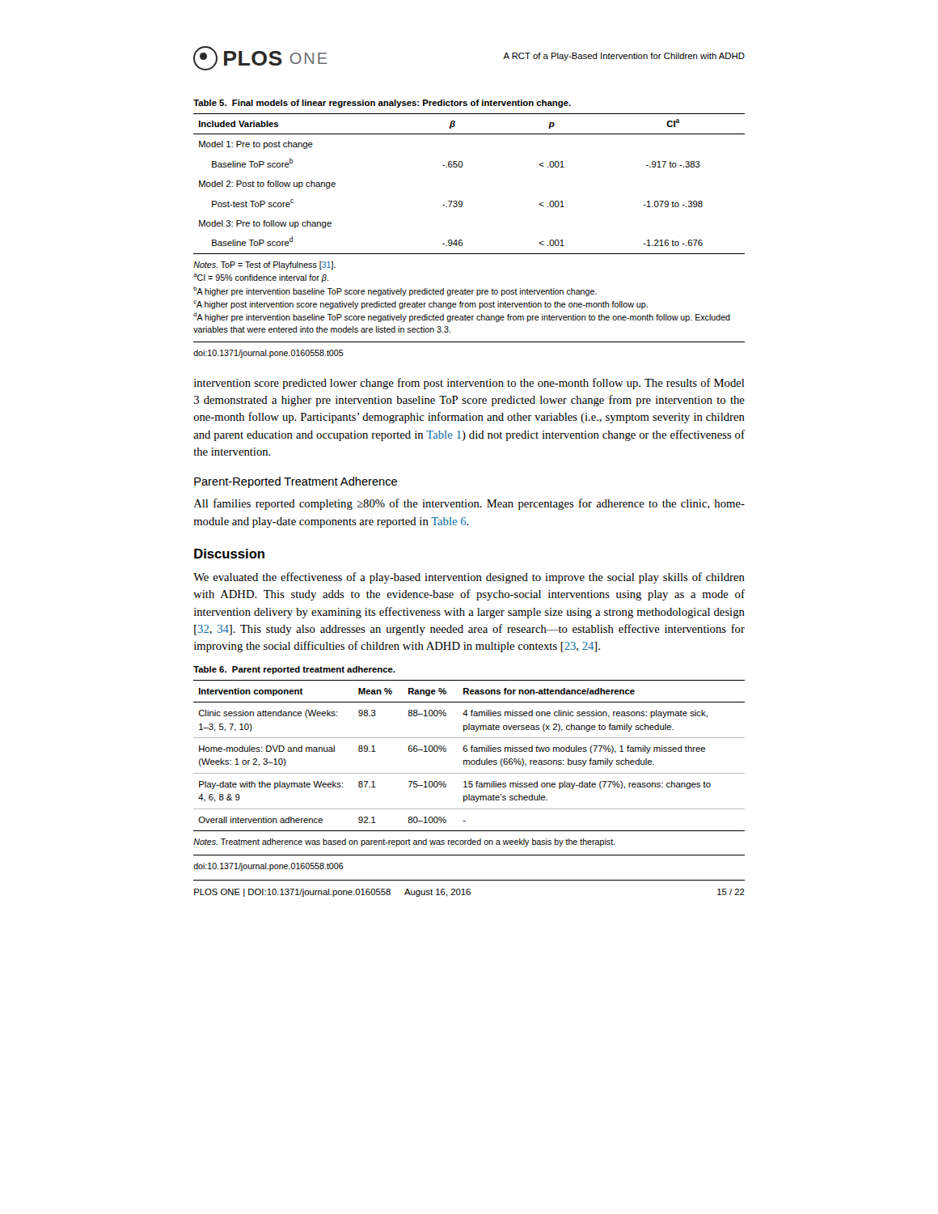PLOS ONE
A RCT of a Play-Based Intervention for Children with ADHD
Table 5. Final models of linear regression analyses: Predictors of intervention change.
| Included Variables | β | p | CI a |
| --- | --- | --- | --- |
| Model 1: Pre to post change | | | |
| Baseline ToP score b | -.650 | < .001 | -.917 to -.383 |
| Model 2: Post to follow up change | | | |
| Post-test ToP score c | -.739 | < .001 | -1.079 to -.398 |
| Model 3: Pre to follow up change | | | |
| Baseline ToP score d | -.946 | < .001 | -1.216 to -.676 |
Notes. ToP = Test of Playfulness [31].
aCI = 95% confidence interval for β.
bA higher pre intervention baseline ToP score negatively predicted greater pre to post intervention change.
cA higher post intervention score negatively predicted greater change from post intervention to the one-month follow up.
dA higher pre intervention baseline ToP score negatively predicted greater change from pre intervention to the one-month follow up. Excluded variables that were entered into the models are listed in section 3.3.
doi:10.1371/journal.pone.0160558.t005
intervention score predicted lower change from post intervention to the one-month follow up. The results of Model 3 demonstrated a higher pre intervention baseline ToP score predicted lower change from pre intervention to the one-month follow up. Participants’ demographic information and other variables (i.e., symptom severity in children and parent education and occupation reported in Table 1) did not predict intervention change or the effectiveness of the intervention.
Parent-Reported Treatment Adherence
All families reported completing ≥80% of the intervention. Mean percentages for adherence to the clinic, home-module and play-date components are reported in Table 6.
Discussion
We evaluated the effectiveness of a play-based intervention designed to improve the social play skills of children with ADHD. This study adds to the evidence-base of psycho-social interventions using play as a mode of intervention delivery by examining its effectiveness with a larger sample size using a strong methodological design [32, 34]. This study also addresses an urgently needed area of research—to establish effective interventions for improving the social difficulties of children with ADHD in multiple contexts [23, 24].
Table 6. Parent reported treatment adherence.
| Intervention component | Mean % | Range % | Reasons for non-attendance/adherence |
| --- | --- | --- | --- |
| Clinic session attendance (Weeks: 1–3, 5, 7, 10) | 98.3 | 88–100% | 4 families missed one clinic session, reasons: playmate sick, playmate overseas (x 2), change to family schedule. |
| Home-modules: DVD and manual (Weeks: 1 or 2, 3–10) | 89.1 | 66–100% | 6 families missed two modules (77%), 1 family missed three modules (66%), reasons: busy family schedule. |
| Play-date with the playmate Weeks: 4, 6, 8 & 9 | 87.1 | 75–100% | 15 families missed one play-date (77%), reasons: changes to playmate’s schedule. |
| Overall intervention adherence | 92.1 | 80–100% | - |
Notes. Treatment adherence was based on parent-report and was recorded on a weekly basis by the therapist.
doi:10.1371/journal.pone.0160558.t006
PLOS ONE | DOI:10.1371/journal.pone.0160558 August 16, 2016
15 / 22